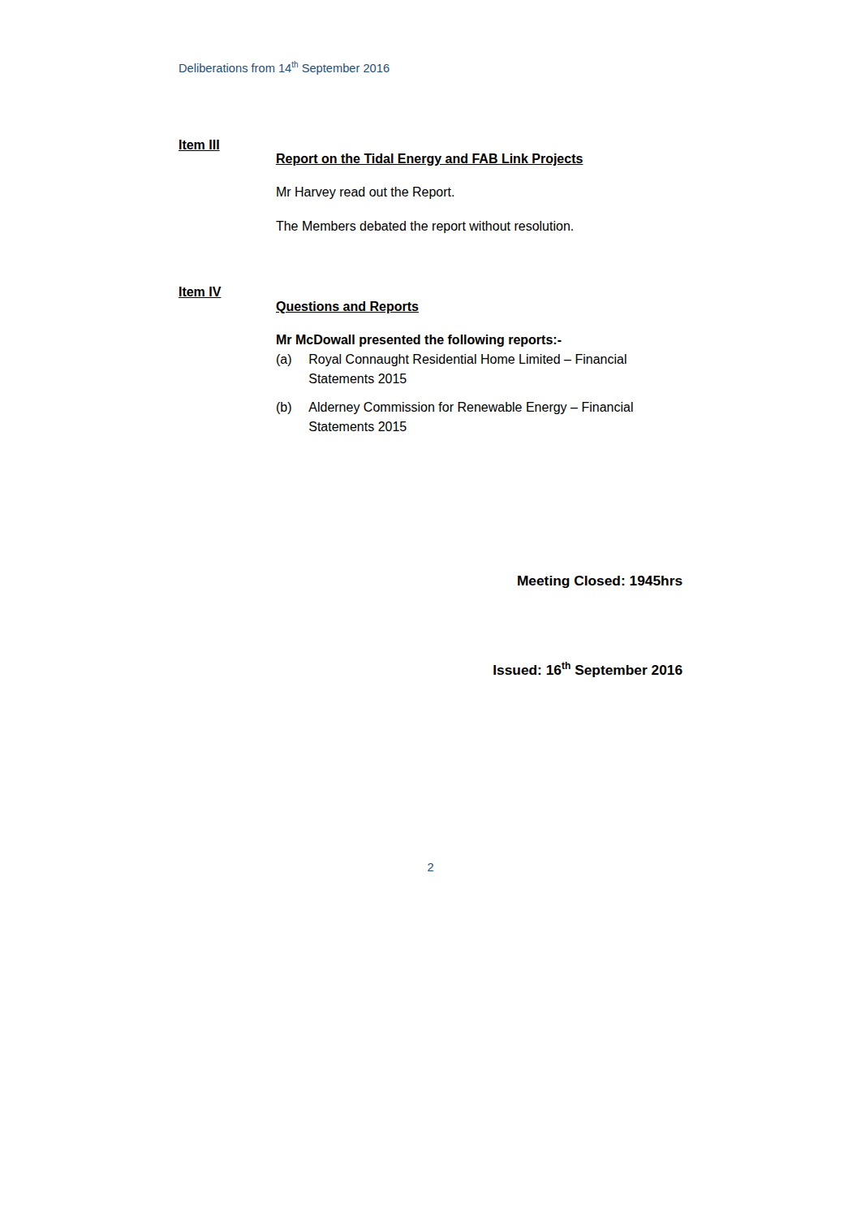Deliberations from 14th September 2016
Item III
Report on the Tidal Energy and FAB Link Projects
Mr Harvey read out the Report.
The Members debated the report without resolution.
Item IV
Questions and Reports
Mr McDowall presented the following reports:-
(a) Royal Connaught Residential Home Limited – Financial Statements 2015
(b) Alderney Commission for Renewable Energy – Financial Statements 2015
Meeting Closed: 1945hrs
Issued: 16th September 2016
2